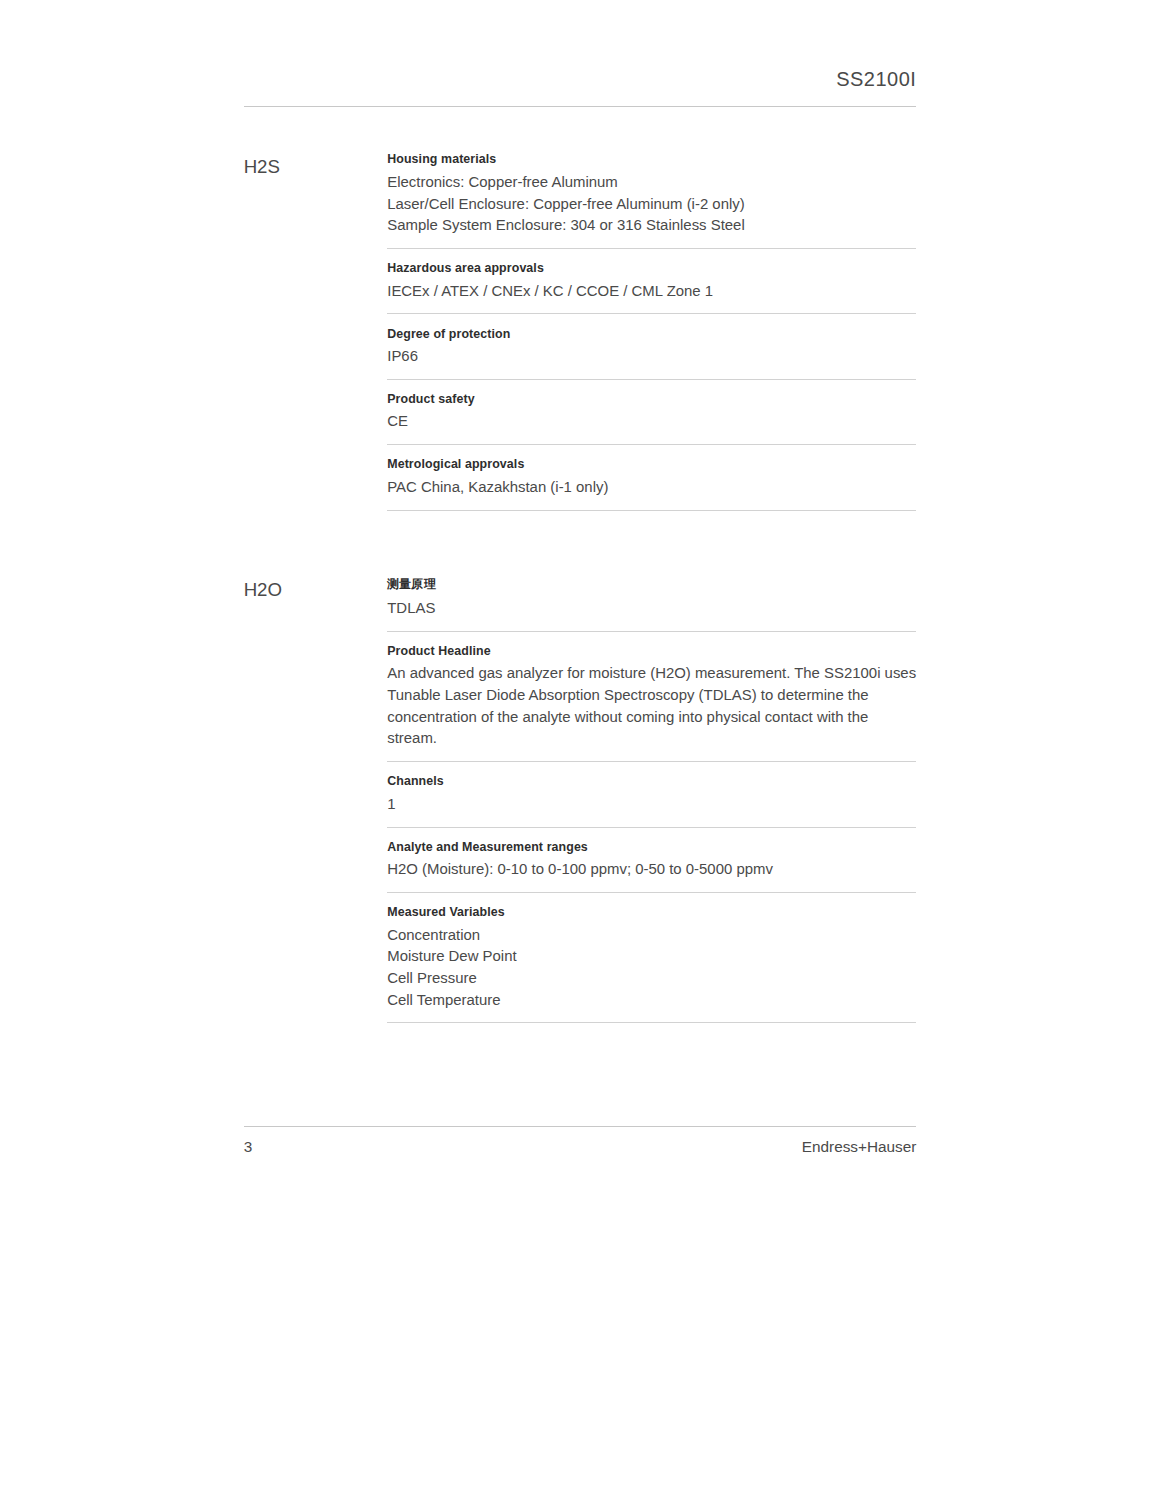SS2100I
H2S
Housing materials
Electronics: Copper-free Aluminum
Laser/Cell Enclosure: Copper-free Aluminum (i-2 only)
Sample System Enclosure: 304 or 316 Stainless Steel
Hazardous area approvals
IECEx / ATEX / CNEx / KC / CCOE / CML Zone 1
Degree of protection
IP66
Product safety
CE
Metrological approvals
PAC China, Kazakhstan (i-1 only)
H2O
测量原理
TDLAS
Product Headline
An advanced gas analyzer for moisture (H2O) measurement. The SS2100i uses Tunable Laser Diode Absorption Spectroscopy (TDLAS) to determine the concentration of the analyte without coming into physical contact with the stream.
Channels
1
Analyte and Measurement ranges
H2O (Moisture): 0-10 to 0-100 ppmv; 0-50 to 0-5000 ppmv
Measured Variables
Concentration
Moisture Dew Point
Cell Pressure
Cell Temperature
3
Endress+Hauser